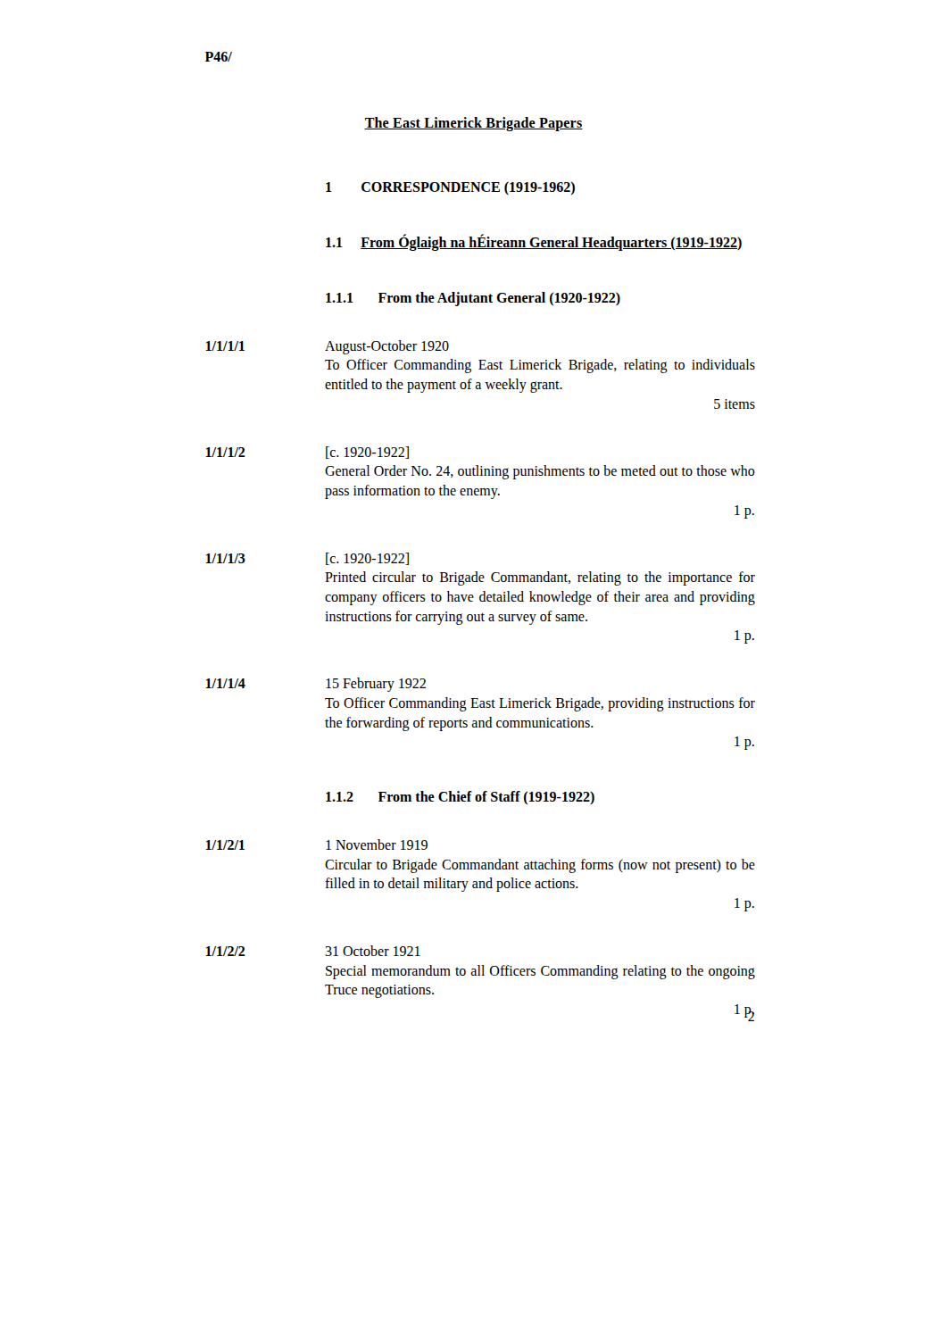P46/
The East Limerick Brigade Papers
1 CORRESPONDENCE (1919-1962)
1.1 From Óglaigh na hÉireann General Headquarters (1919-1922)
1.1.1 From the Adjutant General (1920-1922)
1/1/1/1
August-October 1920
To Officer Commanding East Limerick Brigade, relating to individuals entitled to the payment of a weekly grant.
5 items
1/1/1/2
[c. 1920-1922]
General Order No. 24, outlining punishments to be meted out to those who pass information to the enemy.
1 p.
1/1/1/3
[c. 1920-1922]
Printed circular to Brigade Commandant, relating to the importance for company officers to have detailed knowledge of their area and providing instructions for carrying out a survey of same.
1 p.
1/1/1/4
15 February 1922
To Officer Commanding East Limerick Brigade, providing instructions for the forwarding of reports and communications.
1 p.
1.1.2 From the Chief of Staff (1919-1922)
1/1/2/1
1 November 1919
Circular to Brigade Commandant attaching forms (now not present) to be filled in to detail military and police actions.
1 p.
1/1/2/2
31 October 1921
Special memorandum to all Officers Commanding relating to the ongoing Truce negotiations.
1 p.
2